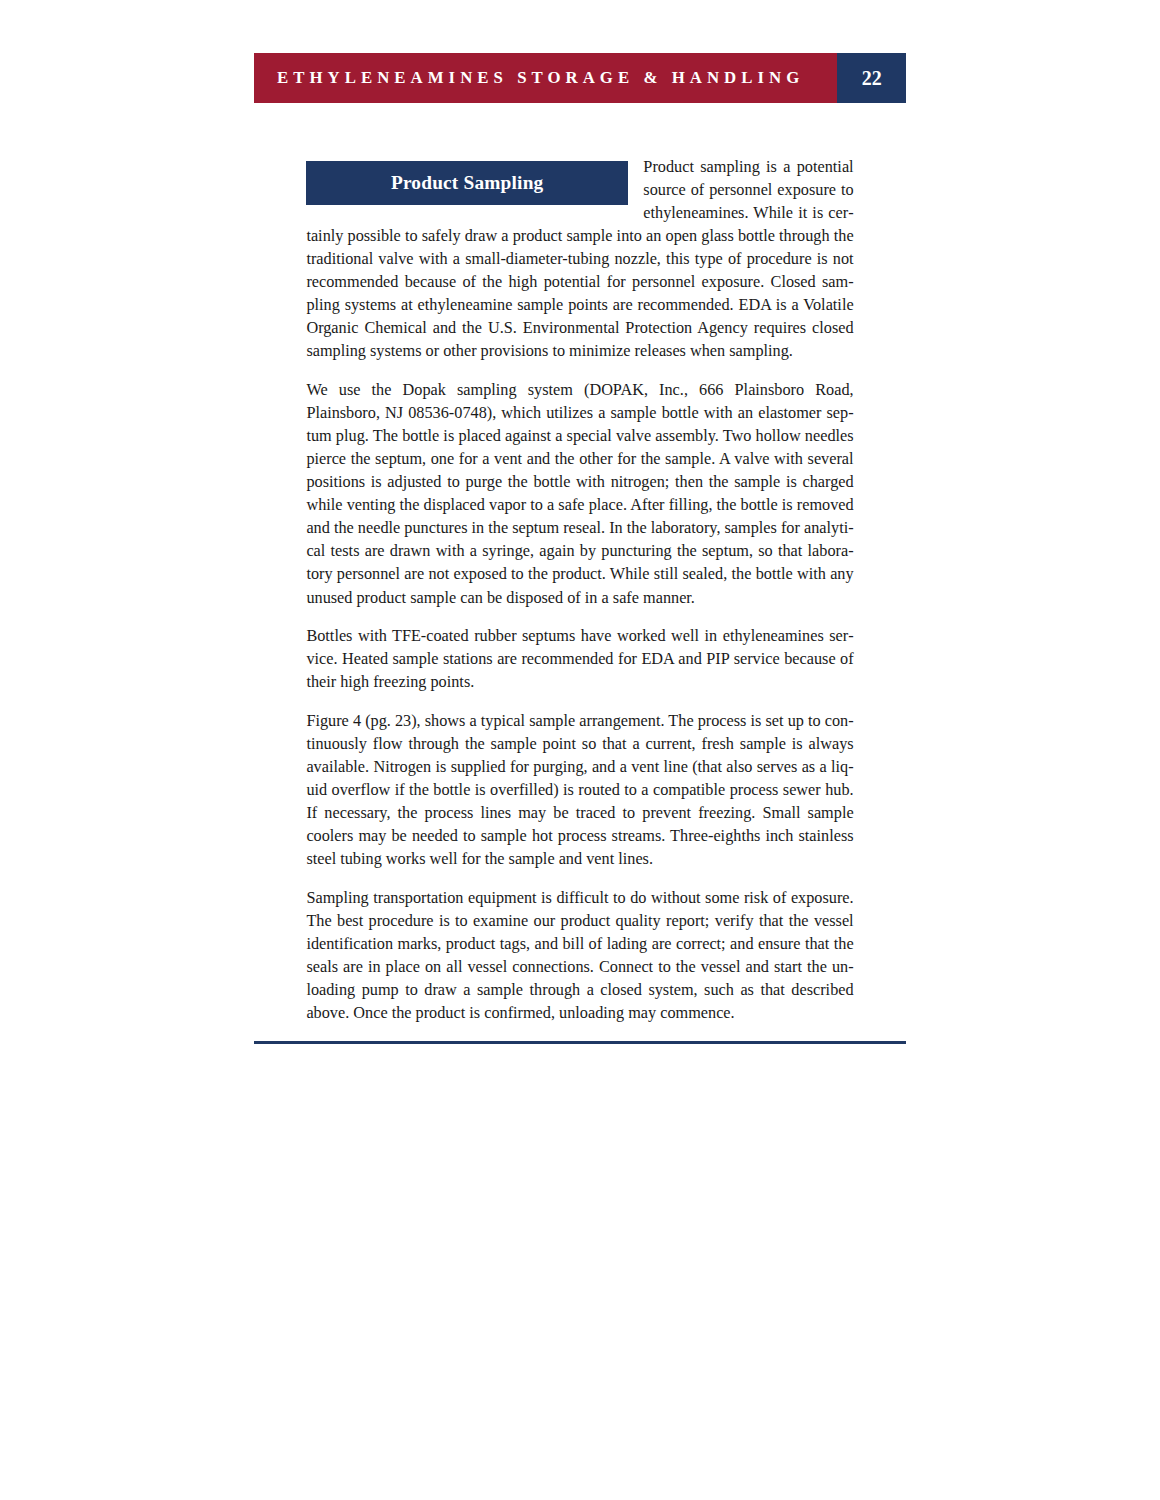Ethyleneamines Storage & Handling
22
Product Sampling
Product sampling is a potential source of personnel exposure to ethyleneamines. While it is certainly possible to safely draw a product sample into an open glass bottle through the traditional valve with a small-diameter-tubing nozzle, this type of procedure is not recommended because of the high potential for personnel exposure. Closed sampling systems at ethyleneamine sample points are recommended. EDA is a Volatile Organic Chemical and the U.S. Environmental Protection Agency requires closed sampling systems or other provisions to minimize releases when sampling.
We use the Dopak sampling system (DOPAK, Inc., 666 Plainsboro Road, Plainsboro, NJ 08536-0748), which utilizes a sample bottle with an elastomer septum plug. The bottle is placed against a special valve assembly. Two hollow needles pierce the septum, one for a vent and the other for the sample. A valve with several positions is adjusted to purge the bottle with nitrogen; then the sample is charged while venting the displaced vapor to a safe place. After filling, the bottle is removed and the needle punctures in the septum reseal. In the laboratory, samples for analytical tests are drawn with a syringe, again by puncturing the septum, so that laboratory personnel are not exposed to the product. While still sealed, the bottle with any unused product sample can be disposed of in a safe manner.
Bottles with TFE-coated rubber septums have worked well in ethyleneamines service. Heated sample stations are recommended for EDA and PIP service because of their high freezing points.
Figure 4 (pg. 23), shows a typical sample arrangement. The process is set up to continuously flow through the sample point so that a current, fresh sample is always available. Nitrogen is supplied for purging, and a vent line (that also serves as a liquid overflow if the bottle is overfilled) is routed to a compatible process sewer hub. If necessary, the process lines may be traced to prevent freezing. Small sample coolers may be needed to sample hot process streams. Three-eighths inch stainless steel tubing works well for the sample and vent lines.
Sampling transportation equipment is difficult to do without some risk of exposure. The best procedure is to examine our product quality report; verify that the vessel identification marks, product tags, and bill of lading are correct; and ensure that the seals are in place on all vessel connections. Connect to the vessel and start the unloading pump to draw a sample through a closed system, such as that described above. Once the product is confirmed, unloading may commence.